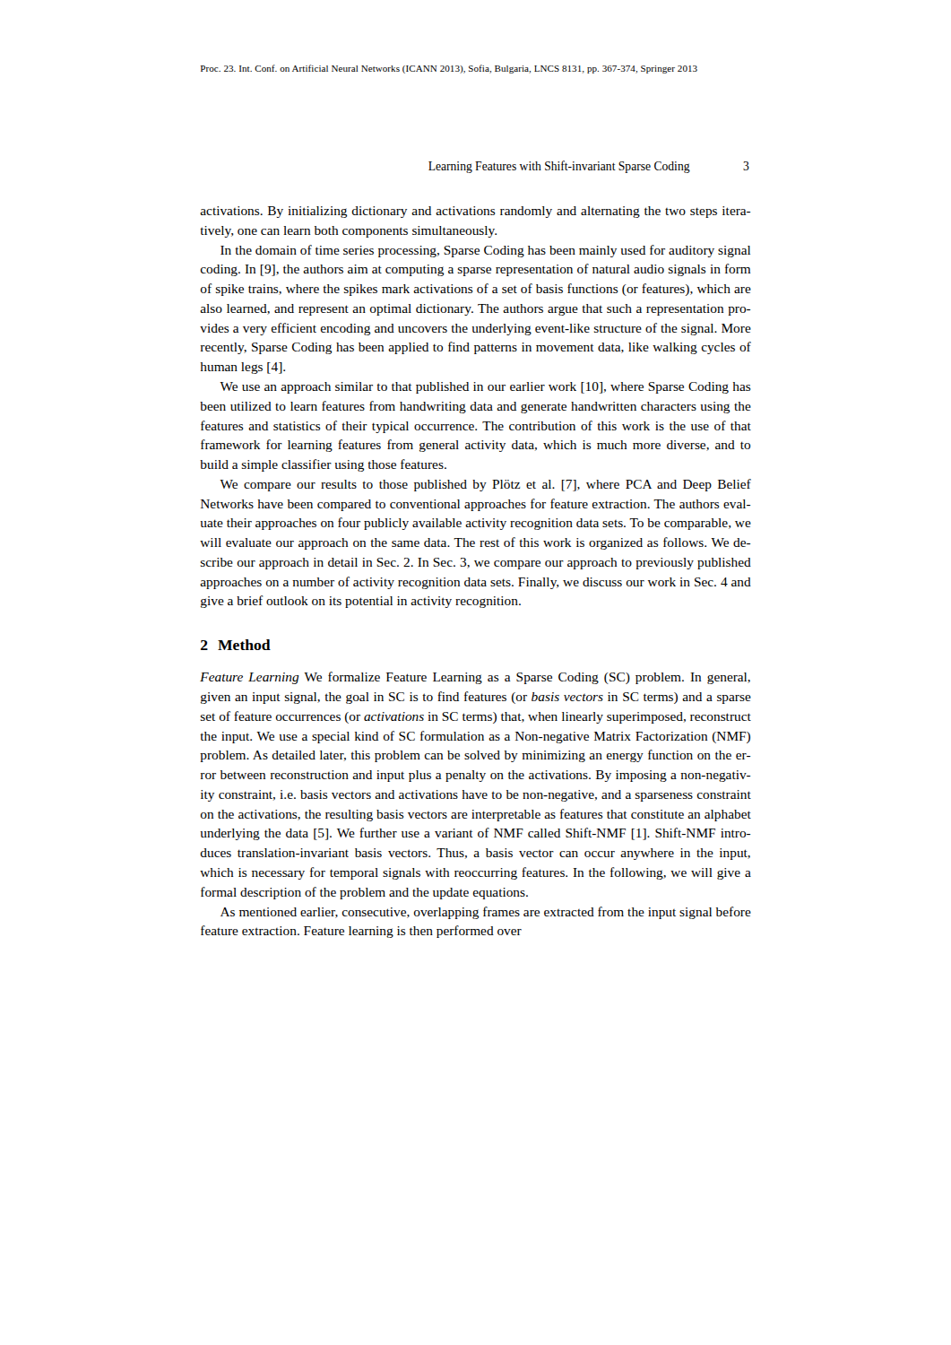Proc. 23. Int. Conf. on Artificial Neural Networks (ICANN 2013), Sofia, Bulgaria, LNCS 8131, pp. 367-374, Springer 2013
Learning Features with Shift-invariant Sparse Coding 3
activations. By initializing dictionary and activations randomly and alternating the two steps iteratively, one can learn both components simultaneously.
In the domain of time series processing, Sparse Coding has been mainly used for auditory signal coding. In [9], the authors aim at computing a sparse representation of natural audio signals in form of spike trains, where the spikes mark activations of a set of basis functions (or features), which are also learned, and represent an optimal dictionary. The authors argue that such a representation provides a very efficient encoding and uncovers the underlying event-like structure of the signal. More recently, Sparse Coding has been applied to find patterns in movement data, like walking cycles of human legs [4].
We use an approach similar to that published in our earlier work [10], where Sparse Coding has been utilized to learn features from handwriting data and generate handwritten characters using the features and statistics of their typical occurrence. The contribution of this work is the use of that framework for learning features from general activity data, which is much more diverse, and to build a simple classifier using those features.
We compare our results to those published by Plötz et al. [7], where PCA and Deep Belief Networks have been compared to conventional approaches for feature extraction. The authors evaluate their approaches on four publicly available activity recognition data sets. To be comparable, we will evaluate our approach on the same data. The rest of this work is organized as follows. We describe our approach in detail in Sec. 2. In Sec. 3, we compare our approach to previously published approaches on a number of activity recognition data sets. Finally, we discuss our work in Sec. 4 and give a brief outlook on its potential in activity recognition.
2 Method
Feature Learning We formalize Feature Learning as a Sparse Coding (SC) problem. In general, given an input signal, the goal in SC is to find features (or basis vectors in SC terms) and a sparse set of feature occurrences (or activations in SC terms) that, when linearly superimposed, reconstruct the input. We use a special kind of SC formulation as a Non-negative Matrix Factorization (NMF) problem. As detailed later, this problem can be solved by minimizing an energy function on the error between reconstruction and input plus a penalty on the activations. By imposing a non-negativity constraint, i.e. basis vectors and activations have to be non-negative, and a sparseness constraint on the activations, the resulting basis vectors are interpretable as features that constitute an alphabet underlying the data [5]. We further use a variant of NMF called Shift-NMF [1]. Shift-NMF introduces translation-invariant basis vectors. Thus, a basis vector can occur anywhere in the input, which is necessary for temporal signals with reoccurring features. In the following, we will give a formal description of the problem and the update equations.
As mentioned earlier, consecutive, overlapping frames are extracted from the input signal before feature extraction. Feature learning is then performed over